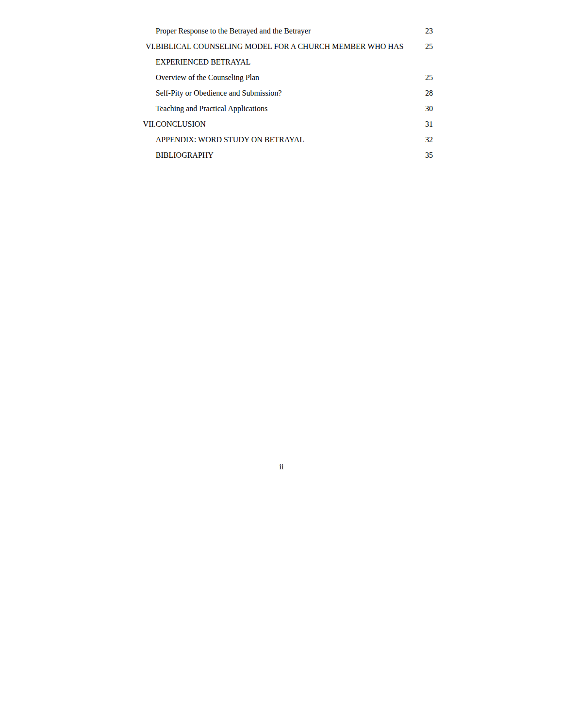| | Proper Response to the Betrayed and the Betrayer | 23 |
| VI. | BIBLICAL COUNSELING MODEL FOR A CHURCH MEMBER WHO HAS EXPERIENCED BETRAYAL | 25 |
| | Overview of the Counseling Plan | 25 |
| | Self-Pity or Obedience and Submission? | 28 |
| | Teaching and Practical Applications | 30 |
| VII. | CONCLUSION | 31 |
| | APPENDIX: WORD STUDY ON BETRAYAL | 32 |
| | BIBLIOGRAPHY | 35 |
ii